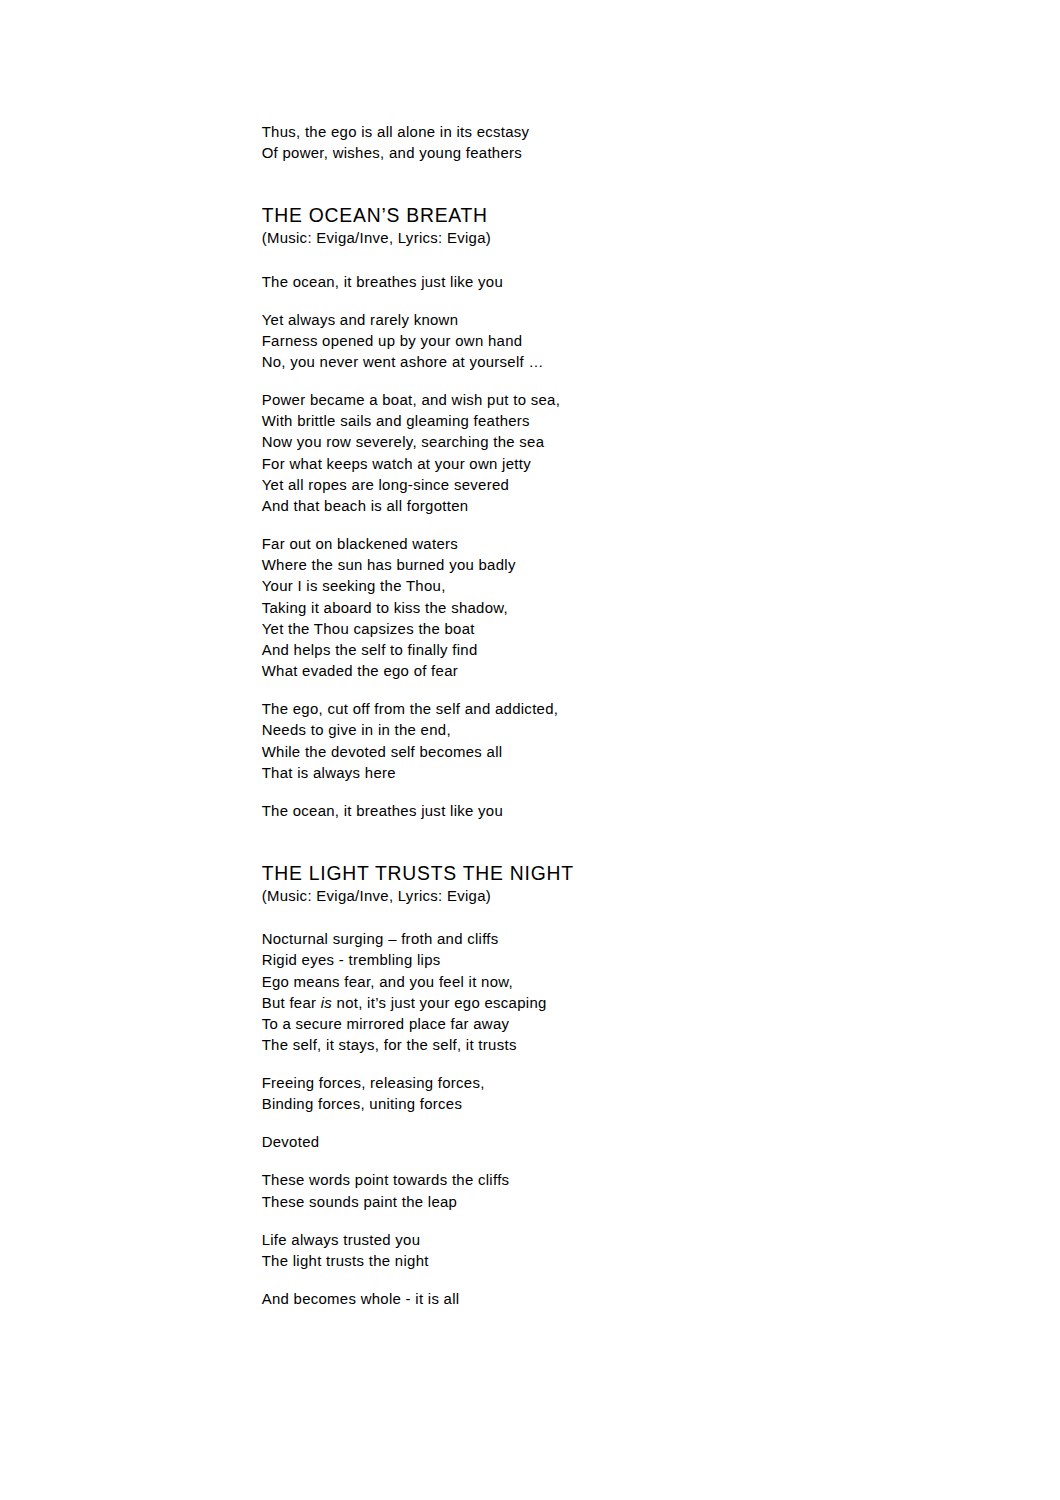Thus, the ego is all alone in its ecstasy
Of power, wishes, and young feathers
The Ocean’s Breath
(Music: Eviga/Inve, Lyrics: Eviga)
The ocean, it breathes just like you
Yet always and rarely known
Farness opened up by your own hand
No, you never went ashore at yourself …
Power became a boat, and wish put to sea,
With brittle sails and gleaming feathers
Now you row severely, searching the sea
For what keeps watch at your own jetty
Yet all ropes are long-since severed
And that beach is all forgotten
Far out on blackened waters
Where the sun has burned you badly
Your I is seeking the Thou,
Taking it aboard to kiss the shadow,
Yet the Thou capsizes the boat
And helps the self to finally find
What evaded the ego of fear
The ego, cut off from the self and addicted,
Needs to give in in the end,
While the devoted self becomes all
That is always here
The ocean, it breathes just like you
The Light Trusts the Night
(Music: Eviga/Inve, Lyrics: Eviga)
Nocturnal surging – froth and cliffs
Rigid eyes - trembling lips
Ego means fear, and you feel it now,
But fear is not, it’s just your ego escaping
To a secure mirrored place far away
The self, it stays, for the self, it trusts
Freeing forces, releasing forces,
Binding forces, uniting forces
Devoted
These words point towards the cliffs
These sounds paint the leap
Life always trusted you
The light trusts the night
And becomes whole - it is all